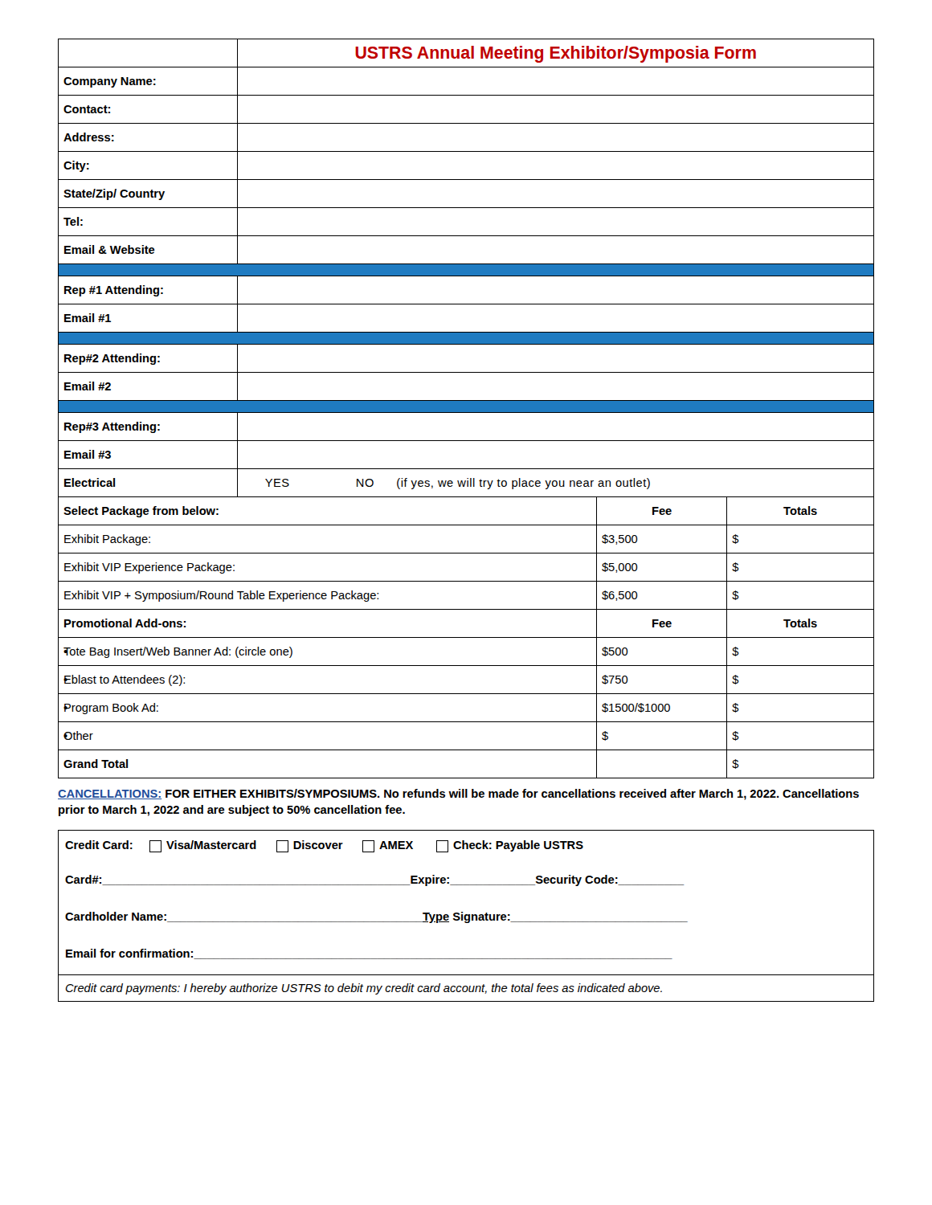| | USTRS Annual Meeting Exhibitor/Symposia Form |
| Company Name: | |
| Contact: | |
| Address: | |
| City: | |
| State/Zip/ Country | |
| Tel: | |
| Email & Website | |
| Rep #1 Attending: | |
| Email #1 | |
| Rep#2 Attending: | |
| Email #2 | |
| Rep#3 Attending: | |
| Email #3 | |
| Electrical | YES NO (if yes, we will try to place you near an outlet) |
| Select Package from below: | Fee | Totals |
| Exhibit Package: | $3,500 | $ |
| Exhibit VIP Experience Package: | $5,000 | $ |
| Exhibit VIP + Symposium/Round Table Experience Package: | $6,500 | $ |
| Promotional Add-ons: | Fee | Totals |
| Tote Bag Insert/Web Banner Ad: (circle one) | $500 | $ |
| Eblast to Attendees (2): | $750 | $ |
| Program Book Ad: | $1500/$1000 | $ |
| Other | $ | $ |
| Grand Total | | $ |
CANCELLATIONS: FOR EITHER EXHIBITS/SYMPOSIUMS. No refunds will be made for cancellations received after March 1, 2022. Cancellations prior to March 1, 2022 and are subject to 50% cancellation fee.
| Credit Card: Visa/Mastercard Discover AMEX Check: Payable USTRS Card#:_______________________________________________Expire:_____________Security Code:__________ Cardholder Name:_______________________________________ Type Signature:___________________________ Email for confirmation:_________________________________________________________________________ |
| Credit card payments: I hereby authorize USTRS to debit my credit card account, the total fees as indicated above. |